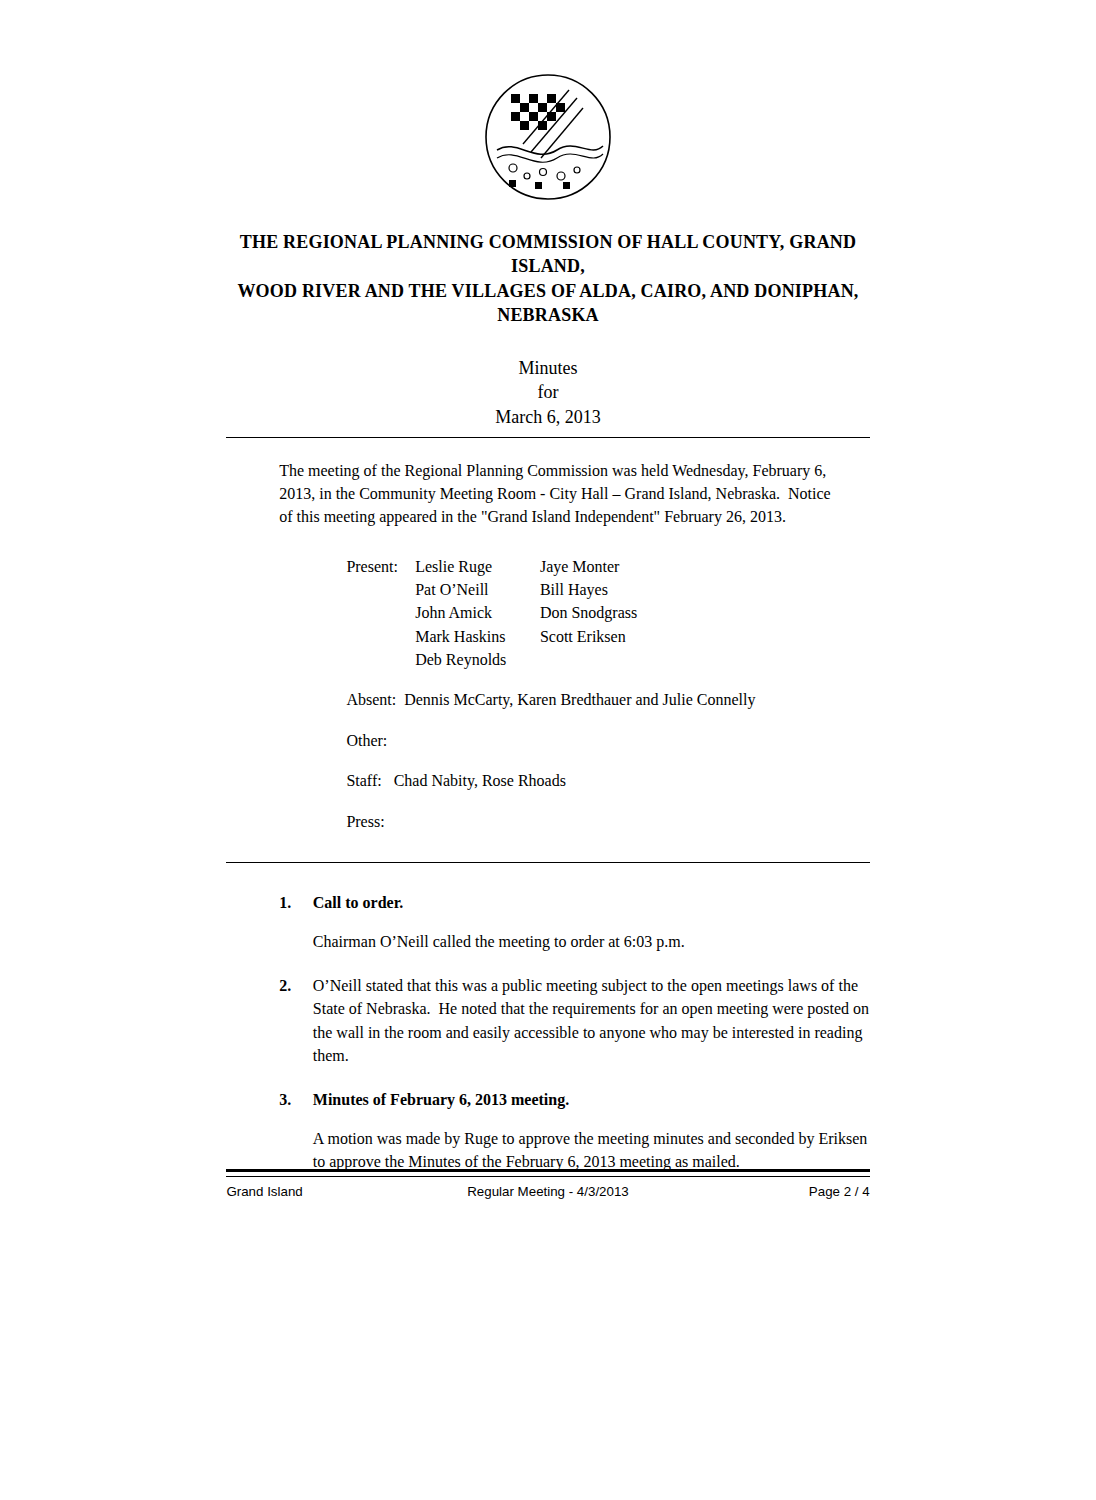THE REGIONAL PLANNING COMMISSION OF HALL COUNTY, GRAND ISLAND,
WOOD RIVER AND THE VILLAGES OF ALDA, CAIRO, AND DONIPHAN,
NEBRASKA
Minutes for March 6, 2013
The meeting of the Regional Planning Commission was held Wednesday, February 6, 2013, in the Community Meeting Room - City Hall – Grand Island, Nebraska. Notice of this meeting appeared in the "Grand Island Independent" February 26, 2013.
| Present: | Leslie Ruge | Jaye Monter |
| | Pat O’Neill | Bill Hayes |
| | John Amick | Don Snodgrass |
| | Mark Haskins | Scott Eriksen |
| | Deb Reynolds | |
Absent: Dennis McCarty, Karen Bredthauer and Julie Connelly
Other:
Staff: Chad Nabity, Rose Rhoads
Press:
Call to order.
Chairman O’Neill called the meeting to order at 6:03 p.m.
O’Neill stated that this was a public meeting subject to the open meetings laws of the State of Nebraska. He noted that the requirements for an open meeting were posted on the wall in the room and easily accessible to anyone who may be interested in reading them.
Minutes of February 6, 2013 meeting.
A motion was made by Ruge to approve the meeting minutes and seconded by Eriksen to approve the Minutes of the February 6, 2013 meeting as mailed.
Grand Island
Regular Meeting - 4/3/2013
Page 2 / 4